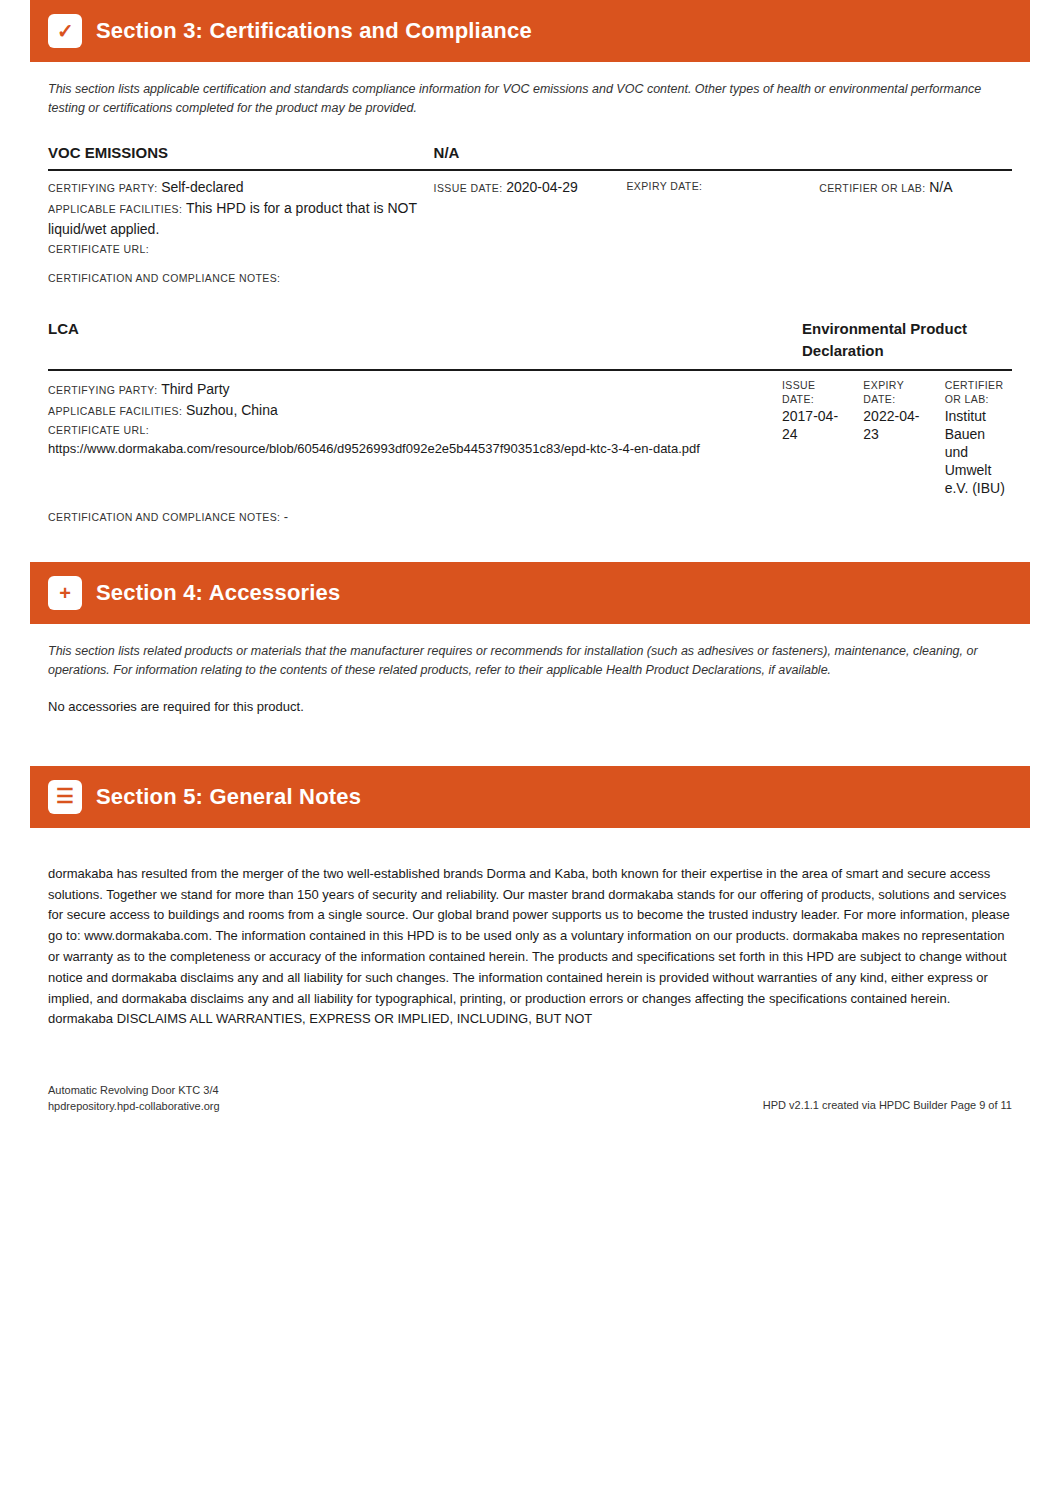✓
Section 3: Certifications and Compliance
This section lists applicable certification and standards compliance information for VOC emissions and VOC content. Other types of health or environmental performance testing or certifications completed for the product may be provided.
| VOC EMISSIONS | N/A | | |
| --- | --- | --- | --- |
| CERTIFYING PARTY: Self-declared APPLICABLE FACILITIES: This HPD is for a product that is NOT liquid/wet applied. CERTIFICATE URL: | ISSUE DATE: 2020-04-29 | EXPIRY DATE: | CERTIFIER OR LAB: N/A |
| CERTIFICATION AND COMPLIANCE NOTES: |
LCA
Environmental Product Declaration
CERTIFYING PARTY: Third Party
APPLICABLE FACILITIES: Suzhou, China
CERTIFICATE URL:
https://www.dormakaba.com/resource/blob/60546/d9526993df092e2e5b44537f90351c83/epd-ktc-3-4-en-data.pdf
ISSUE DATE: 2017-04-24
EXPIRY DATE: 2022-04-23
CERTIFIER OR LAB: Institut Bauen und Umwelt e.V. (IBU)
CERTIFICATION AND COMPLIANCE NOTES: -
+
Section 4: Accessories
This section lists related products or materials that the manufacturer requires or recommends for installation (such as adhesives or fasteners), maintenance, cleaning, or operations. For information relating to the contents of these related products, refer to their applicable Health Product Declarations, if available.
No accessories are required for this product.
☰
Section 5: General Notes
dormakaba has resulted from the merger of the two well-established brands Dorma and Kaba, both known for their expertise in the area of smart and secure access solutions. Together we stand for more than 150 years of security and reliability. Our master brand dormakaba stands for our offering of products, solutions and services for secure access to buildings and rooms from a single source. Our global brand power supports us to become the trusted industry leader. For more information, please go to: www.dormakaba.com. The information contained in this HPD is to be used only as a voluntary information on our products. dormakaba makes no representation or warranty as to the completeness or accuracy of the information contained herein. The products and specifications set forth in this HPD are subject to change without notice and dormakaba disclaims any and all liability for such changes. The information contained herein is provided without warranties of any kind, either express or implied, and dormakaba disclaims any and all liability for typographical, printing, or production errors or changes affecting the specifications contained herein. dormakaba DISCLAIMS ALL WARRANTIES, EXPRESS OR IMPLIED, INCLUDING, BUT NOT
Automatic Revolving Door KTC 3/4
hpdrepository.hpd-collaborative.org
HPD v2.1.1 created via HPDC Builder Page 9 of 11